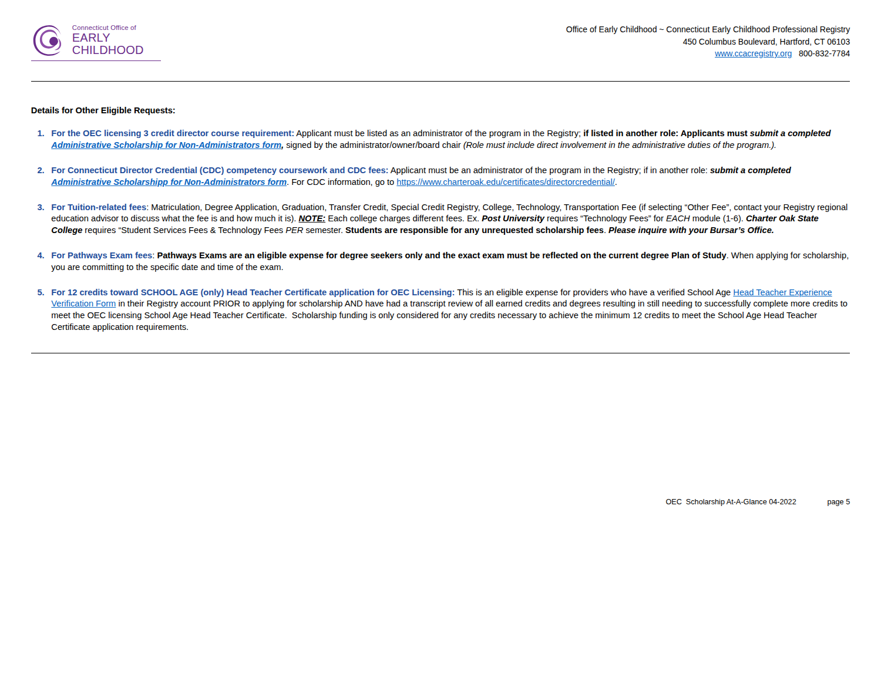Connecticut Office of
EARLY CHILDHOOD
Office of Early Childhood ~ Connecticut Early Childhood Professional Registry
450 Columbus Boulevard, Hartford, CT 06103
www.ccacregistry.org 800-832-7784
Details for Other Eligible Requests:
For the OEC licensing 3 credit director course requirement: Applicant must be listed as an administrator of the program in the Registry; if listed in another role: Applicants must submit a completed Administrative Scholarship for Non-Administrators form, signed by the administrator/owner/board chair (Role must include direct involvement in the administrative duties of the program.).
For Connecticut Director Credential (CDC) competency coursework and CDC fees: Applicant must be an administrator of the program in the Registry; if in another role: submit a completed Administrative Scholarshipp for Non-Administrators form. For CDC information, go to https://www.charteroak.edu/certificates/directorcredential/.
For Tuition-related fees: Matriculation, Degree Application, Graduation, Transfer Credit, Special Credit Registry, College, Technology, Transportation Fee (if selecting “Other Fee”, contact your Registry regional education advisor to discuss what the fee is and how much it is). NOTE: Each college charges different fees. Ex. Post University requires “Technology Fees” for EACH module (1-6). Charter Oak State College requires “Student Services Fees & Technology Fees PER semester. Students are responsible for any unrequested scholarship fees. Please inquire with your Bursar’s Office.
For Pathways Exam fees: Pathways Exams are an eligible expense for degree seekers only and the exact exam must be reflected on the current degree Plan of Study. When applying for scholarship, you are committing to the specific date and time of the exam.
For 12 credits toward SCHOOL AGE (only) Head Teacher Certificate application for OEC Licensing: This is an eligible expense for providers who have a verified School Age Head Teacher Experience Verification Form in their Registry account PRIOR to applying for scholarship AND have had a transcript review of all earned credits and degrees resulting in still needing to successfully complete more credits to meet the OEC licensing School Age Head Teacher Certificate. Scholarship funding is only considered for any credits necessary to achieve the minimum 12 credits to meet the School Age Head Teacher Certificate application requirements.
OEC Scholarship At-A-Glance 04-2022page 5